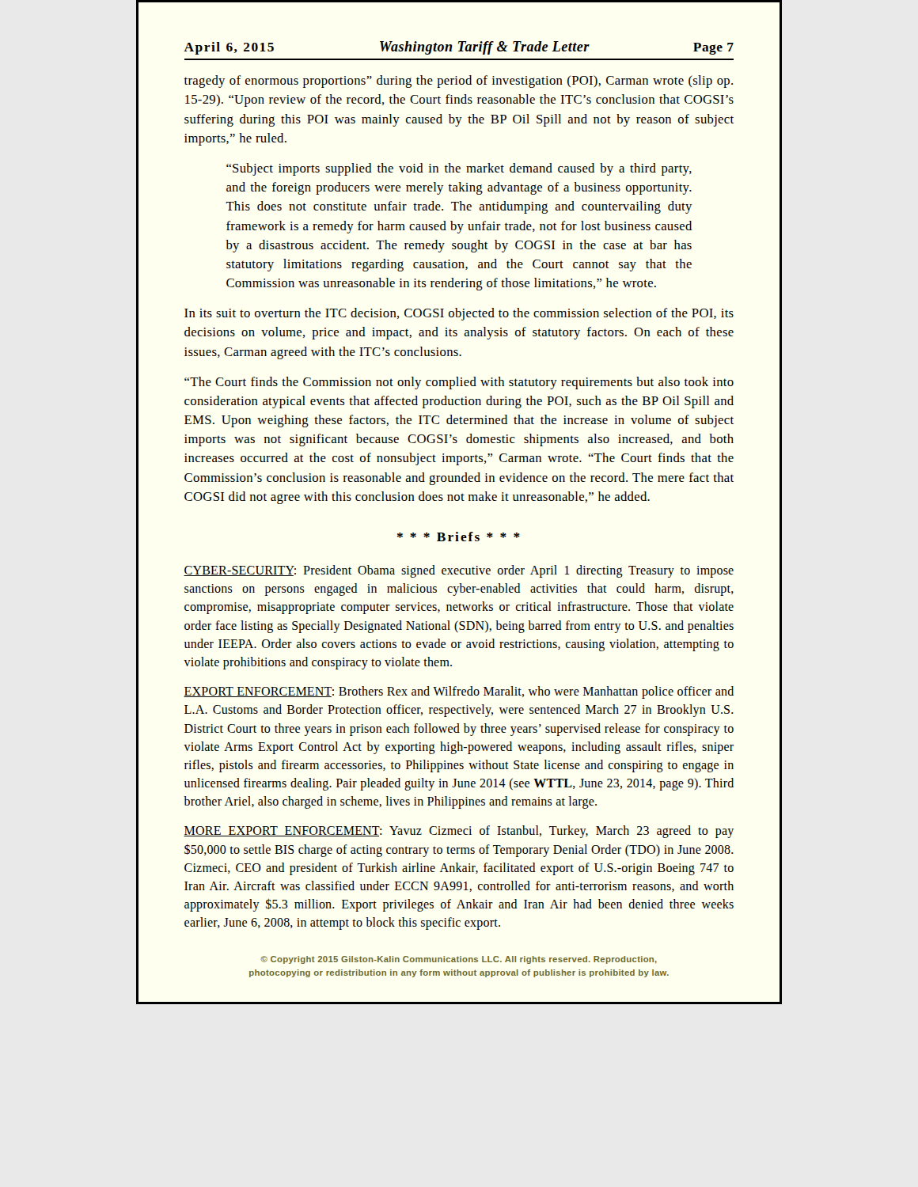April 6, 2015 Washington Tariff & Trade Letter Page 7
tragedy of enormous proportions” during the period of investigation (POI), Carman wrote (slip op. 15-29). “Upon review of the record, the Court finds reasonable the ITC’s conclusion that COGSI’s suffering during this POI was mainly caused by the BP Oil Spill and not by reason of subject imports,” he ruled.
“Subject imports supplied the void in the market demand caused by a third party, and the foreign producers were merely taking advantage of a business opportunity. This does not constitute unfair trade. The antidumping and countervailing duty framework is a remedy for harm caused by unfair trade, not for lost business caused by a disastrous accident. The remedy sought by COGSI in the case at bar has statutory limitations regarding causation, and the Court cannot say that the Commission was unreasonable in its rendering of those limitations,” he wrote.
In its suit to overturn the ITC decision, COGSI objected to the commission selection of the POI, its decisions on volume, price and impact, and its analysis of statutory factors. On each of these issues, Carman agreed with the ITC’s conclusions.
“The Court finds the Commission not only complied with statutory requirements but also took into consideration atypical events that affected production during the POI, such as the BP Oil Spill and EMS. Upon weighing these factors, the ITC determined that the increase in volume of subject imports was not significant because COGSI’s domestic shipments also increased, and both increases occurred at the cost of nonsubject imports,” Carman wrote. “The Court finds that the Commission’s conclusion is reasonable and grounded in evidence on the record. The mere fact that COGSI did not agree with this conclusion does not make it unreasonable,” he added.
* * * Briefs * * *
CYBER-SECURITY: President Obama signed executive order April 1 directing Treasury to impose sanctions on persons engaged in malicious cyber-enabled activities that could harm, disrupt, compromise, misappropriate computer services, networks or critical infrastructure. Those that violate order face listing as Specially Designated National (SDN), being barred from entry to U.S. and penalties under IEEPA. Order also covers actions to evade or avoid restrictions, causing violation, attempting to violate prohibitions and conspiracy to violate them.
EXPORT ENFORCEMENT: Brothers Rex and Wilfredo Maralit, who were Manhattan police officer and L.A. Customs and Border Protection officer, respectively, were sentenced March 27 in Brooklyn U.S. District Court to three years in prison each followed by three years’ supervised release for conspiracy to violate Arms Export Control Act by exporting high-powered weapons, including assault rifles, sniper rifles, pistols and firearm accessories, to Philippines without State license and conspiring to engage in unlicensed firearms dealing. Pair pleaded guilty in June 2014 (see WTTL, June 23, 2014, page 9). Third brother Ariel, also charged in scheme, lives in Philippines and remains at large.
MORE EXPORT ENFORCEMENT: Yavuz Cizmeci of Istanbul, Turkey, March 23 agreed to pay $50,000 to settle BIS charge of acting contrary to terms of Temporary Denial Order (TDO) in June 2008. Cizmeci, CEO and president of Turkish airline Ankair, facilitated export of U.S.-origin Boeing 747 to Iran Air. Aircraft was classified under ECCN 9A991, controlled for anti-terrorism reasons, and worth approximately $5.3 million. Export privileges of Ankair and Iran Air had been denied three weeks earlier, June 6, 2008, in attempt to block this specific export.
© Copyright 2015 Gilston-Kalin Communications LLC. All rights reserved. Reproduction,
photocopying or redistribution in any form without approval of publisher is prohibited by law.